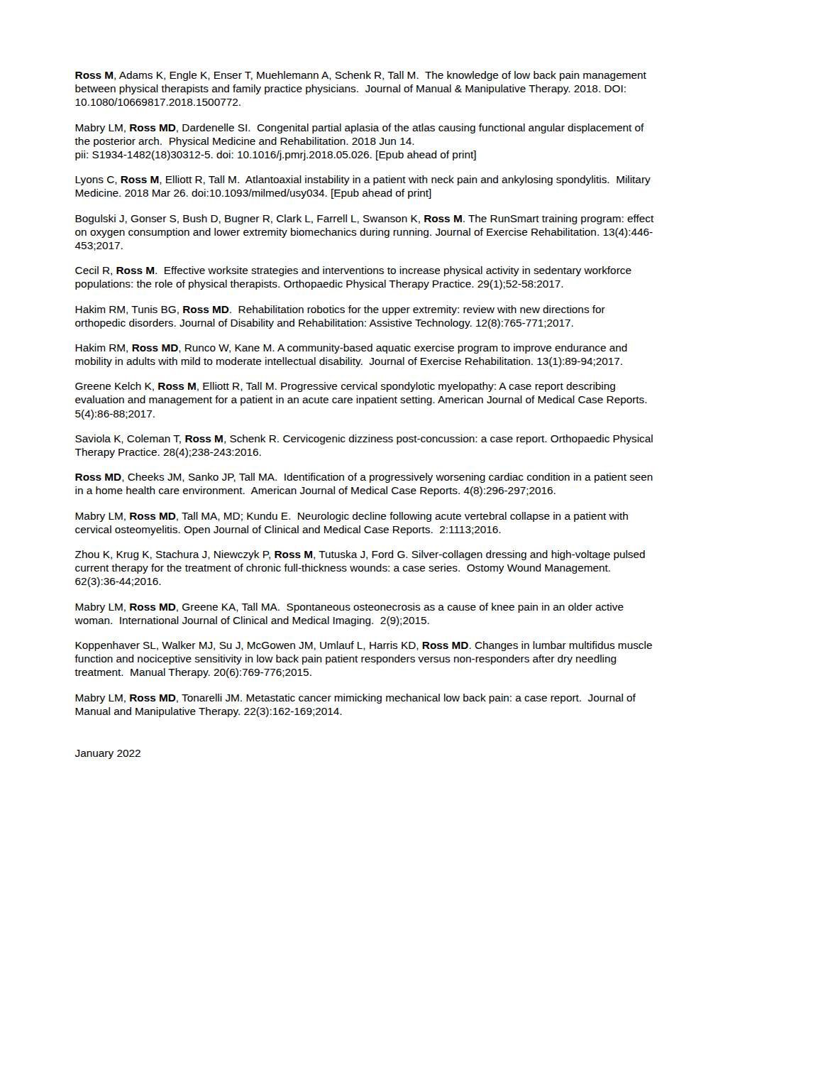Ross M, Adams K, Engle K, Enser T, Muehlemann A, Schenk R, Tall M. The knowledge of low back pain management between physical therapists and family practice physicians. Journal of Manual & Manipulative Therapy. 2018. DOI: 10.1080/10669817.2018.1500772.
Mabry LM, Ross MD, Dardenelle SI. Congenital partial aplasia of the atlas causing functional angular displacement of the posterior arch. Physical Medicine and Rehabilitation. 2018 Jun 14.
pii: S1934-1482(18)30312-5. doi: 10.1016/j.pmrj.2018.05.026. [Epub ahead of print]
Lyons C, Ross M, Elliott R, Tall M. Atlantoaxial instability in a patient with neck pain and ankylosing spondylitis. Military Medicine. 2018 Mar 26. doi:10.1093/milmed/usy034. [Epub ahead of print]
Bogulski J, Gonser S, Bush D, Bugner R, Clark L, Farrell L, Swanson K, Ross M. The RunSmart training program: effect on oxygen consumption and lower extremity biomechanics during running. Journal of Exercise Rehabilitation. 13(4):446-453;2017.
Cecil R, Ross M. Effective worksite strategies and interventions to increase physical activity in sedentary workforce populations: the role of physical therapists. Orthopaedic Physical Therapy Practice. 29(1);52-58:2017.
Hakim RM, Tunis BG, Ross MD. Rehabilitation robotics for the upper extremity: review with new directions for orthopedic disorders. Journal of Disability and Rehabilitation: Assistive Technology. 12(8):765-771;2017.
Hakim RM, Ross MD, Runco W, Kane M. A community-based aquatic exercise program to improve endurance and mobility in adults with mild to moderate intellectual disability. Journal of Exercise Rehabilitation. 13(1):89-94;2017.
Greene Kelch K, Ross M, Elliott R, Tall M. Progressive cervical spondylotic myelopathy: A case report describing evaluation and management for a patient in an acute care inpatient setting. American Journal of Medical Case Reports. 5(4):86-88;2017.
Saviola K, Coleman T, Ross M, Schenk R. Cervicogenic dizziness post-concussion: a case report. Orthopaedic Physical Therapy Practice. 28(4);238-243:2016.
Ross MD, Cheeks JM, Sanko JP, Tall MA. Identification of a progressively worsening cardiac condition in a patient seen in a home health care environment. American Journal of Medical Case Reports. 4(8):296-297;2016.
Mabry LM, Ross MD, Tall MA, MD; Kundu E. Neurologic decline following acute vertebral collapse in a patient with cervical osteomyelitis. Open Journal of Clinical and Medical Case Reports. 2:1113;2016.
Zhou K, Krug K, Stachura J, Niewczyk P, Ross M, Tutuska J, Ford G. Silver-collagen dressing and high-voltage pulsed current therapy for the treatment of chronic full-thickness wounds: a case series. Ostomy Wound Management. 62(3):36-44;2016.
Mabry LM, Ross MD, Greene KA, Tall MA. Spontaneous osteonecrosis as a cause of knee pain in an older active woman. International Journal of Clinical and Medical Imaging. 2(9);2015.
Koppenhaver SL, Walker MJ, Su J, McGowen JM, Umlauf L, Harris KD, Ross MD. Changes in lumbar multifidus muscle function and nociceptive sensitivity in low back pain patient responders versus non-responders after dry needling treatment. Manual Therapy. 20(6):769-776;2015.
Mabry LM, Ross MD, Tonarelli JM. Metastatic cancer mimicking mechanical low back pain: a case report. Journal of Manual and Manipulative Therapy. 22(3):162-169;2014.
January 2022